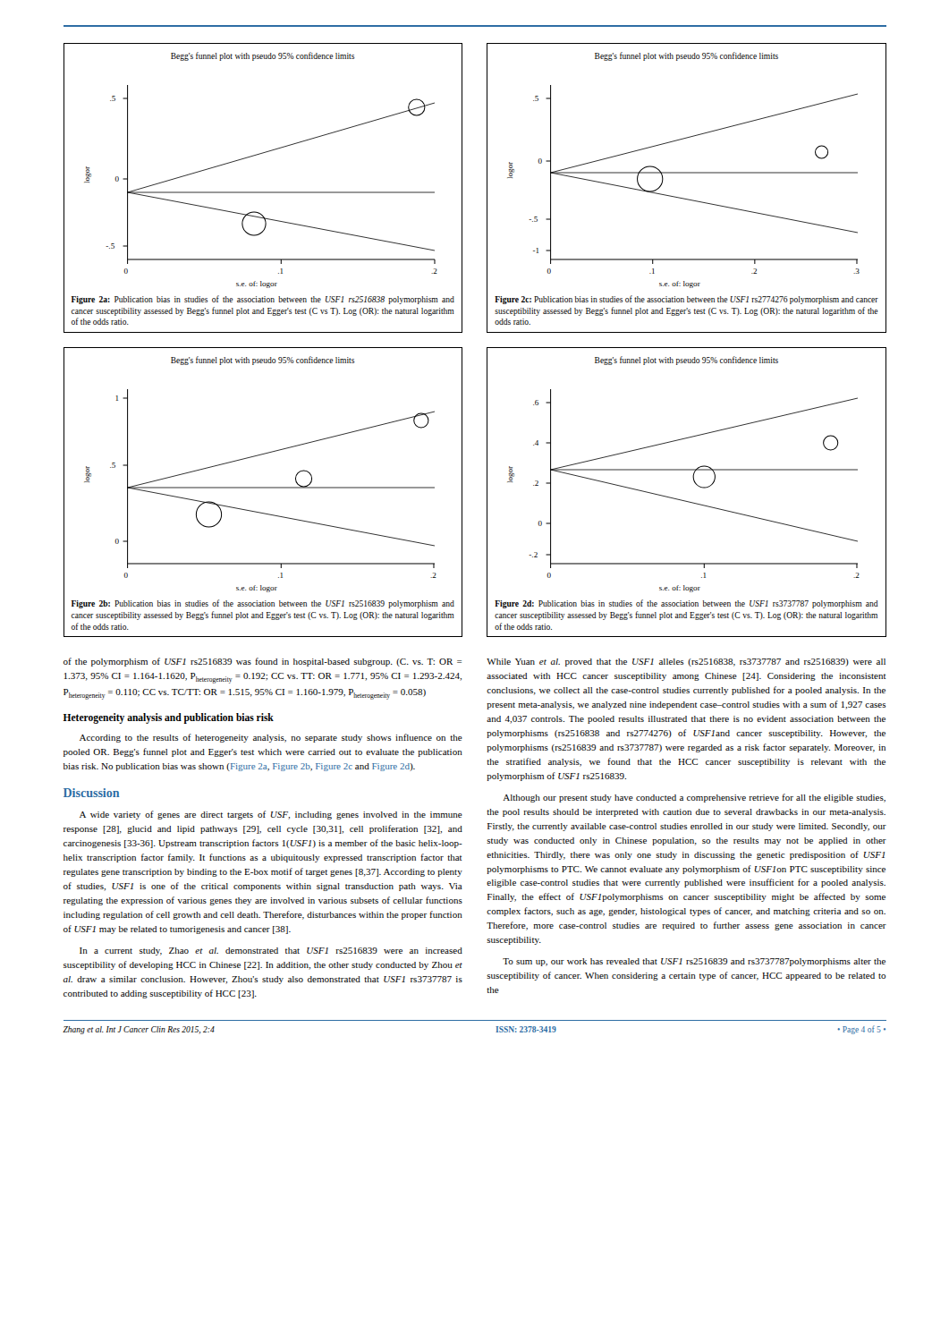Begg's funnel plot with pseudo 95% confidence limits
.5 0 -.5 logor 0 .1 .2 s.e. of: logor
Figure 2a: Publication bias in studies of the association between the USF1 rs2516838 polymorphism and cancer susceptibility assessed by Begg's funnel plot and Egger's test (C vs T). Log (OR): the natural logarithm of the odds ratio.
Begg's funnel plot with pseudo 95% confidence limits
.5 0 -.5 -1 logor 0 .1 .2 .3 s.e. of: logor
Figure 2c: Publication bias in studies of the association between the USF1 rs2774276 polymorphism and cancer susceptibility assessed by Begg's funnel plot and Egger's test (C vs. T). Log (OR): the natural logarithm of the odds ratio.
Begg's funnel plot with pseudo 95% confidence limits
1 .5 0 logor 0 .1 .2 s.e. of: logor
Figure 2b: Publication bias in studies of the association between the USF1 rs2516839 polymorphism and cancer susceptibility assessed by Begg's funnel plot and Egger's test (C vs. T). Log (OR): the natural logarithm of the odds ratio.
Begg's funnel plot with pseudo 95% confidence limits
.6 .4 .2 0 -.2 logor 0 .1 .2 s.e. of: logor
Figure 2d: Publication bias in studies of the association between the USF1 rs3737787 polymorphism and cancer susceptibility assessed by Begg's funnel plot and Egger's test (C vs. T). Log (OR): the natural logarithm of the odds ratio.
of the polymorphism of USF1 rs2516839 was found in hospital-based subgroup. (C. vs. T: OR = 1.373, 95% CI = 1.164-1.1620, Pheterogeneity = 0.192; CC vs. TT: OR = 1.771, 95% CI = 1.293-2.424, Pheterogeneity = 0.110; CC vs. TC/TT: OR = 1.515, 95% CI = 1.160-1.979, Pheterogeneity = 0.058)
Heterogeneity analysis and publication bias risk
According to the results of heterogeneity analysis, no separate study shows influence on the pooled OR. Begg's funnel plot and Egger's test which were carried out to evaluate the publication bias risk. No publication bias was shown (Figure 2a, Figure 2b, Figure 2c and Figure 2d).
Discussion
A wide variety of genes are direct targets of USF, including genes involved in the immune response [28], glucid and lipid pathways [29], cell cycle [30,31], cell proliferation [32], and carcinogenesis [33-36]. Upstream transcription factors 1(USF1) is a member of the basic helix-loop-helix transcription factor family. It functions as a ubiquitously expressed transcription factor that regulates gene transcription by binding to the E-box motif of target genes [8,37]. According to plenty of studies, USF1 is one of the critical components within signal transduction path ways. Via regulating the expression of various genes they are involved in various subsets of cellular functions including regulation of cell growth and cell death. Therefore, disturbances within the proper function of USF1 may be related to tumorigenesis and cancer [38].
In a current study, Zhao et al. demonstrated that USF1 rs2516839 were an increased susceptibility of developing HCC in Chinese [22]. In addition, the other study conducted by Zhou et al. draw a similar conclusion. However, Zhou's study also demonstrated that USF1 rs3737787 is contributed to adding susceptibility of HCC [23].
While Yuan et al. proved that the USF1 alleles (rs2516838, rs3737787 and rs2516839) were all associated with HCC cancer susceptibility among Chinese [24]. Considering the inconsistent conclusions, we collect all the case-control studies currently published for a pooled analysis. In the present meta-analysis, we analyzed nine independent case–control studies with a sum of 1,927 cases and 4,037 controls. The pooled results illustrated that there is no evident association between the polymorphisms (rs2516838 and rs2774276) of USF1and cancer susceptibility. However, the polymorphisms (rs2516839 and rs3737787) were regarded as a risk factor separately. Moreover, in the stratified analysis, we found that the HCC cancer susceptibility is relevant with the polymorphism of USF1 rs2516839.
Although our present study have conducted a comprehensive retrieve for all the eligible studies, the pool results should be interpreted with caution due to several drawbacks in our meta-analysis. Firstly, the currently available case-control studies enrolled in our study were limited. Secondly, our study was conducted only in Chinese population, so the results may not be applied in other ethnicities. Thirdly, there was only one study in discussing the genetic predisposition of USF1 polymorphisms to PTC. We cannot evaluate any polymorphism of USF1on PTC susceptibility since eligible case-control studies that were currently published were insufficient for a pooled analysis. Finally, the effect of USF1polymorphisms on cancer susceptibility might be affected by some complex factors, such as age, gender, histological types of cancer, and matching criteria and so on. Therefore, more case-control studies are required to further assess gene association in cancer susceptibility.
To sum up, our work has revealed that USF1 rs2516839 and rs3737787polymorphisms alter the susceptibility of cancer. When considering a certain type of cancer, HCC appeared to be related to the
Zhang et al. Int J Cancer Clin Res 2015, 2:4
ISSN: 2378-3419
• Page 4 of 5 •